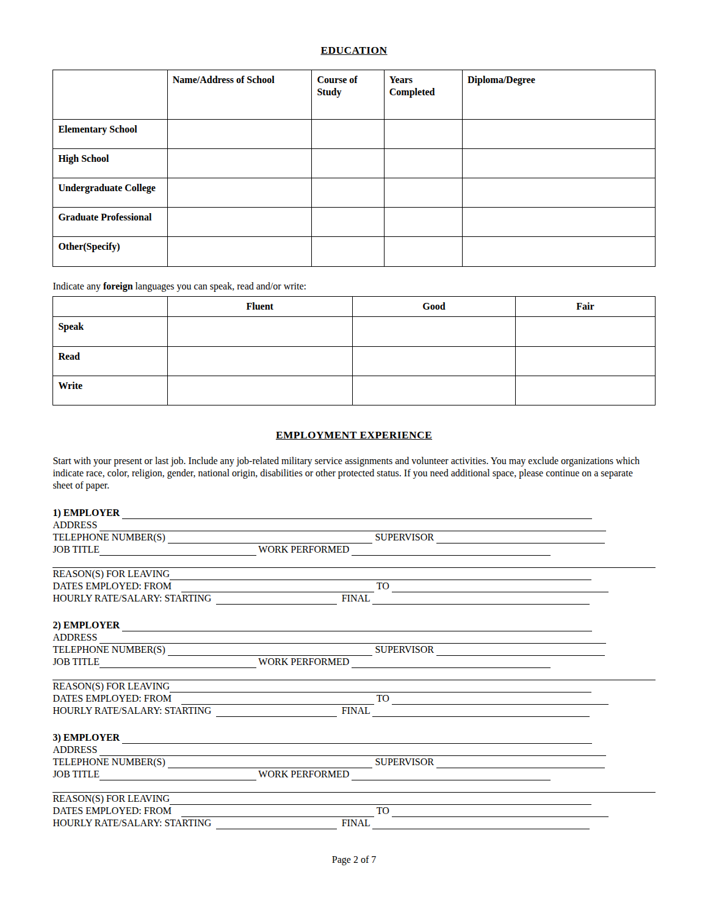EDUCATION
| | Name/Address of School | Course of Study | Years Completed | Diploma/Degree |
| --- | --- | --- | --- | --- |
| Elementary School | | | | |
| High School | | | | |
| Undergraduate College | | | | |
| Graduate Professional | | | | |
| Other(Specify) | | | | |
Indicate any foreign languages you can speak, read and/or write:
| | Fluent | Good | Fair |
| --- | --- | --- | --- |
| Speak | | | |
| Read | | | |
| Write | | | |
EMPLOYMENT EXPERIENCE
Start with your present or last job. Include any job-related military service assignments and volunteer activities. You may exclude organizations which indicate race, color, religion, gender, national origin, disabilities or other protected status. If you need additional space, please continue on a separate sheet of paper.
1) EMPLOYER
ADDRESS
TELEPHONE NUMBER(S) SUPERVISOR
JOB TITLE WORK PERFORMED
REASON(S) FOR LEAVING
DATES EMPLOYED: FROM TO
HOURLY RATE/SALARY: STARTING FINAL
2) EMPLOYER
ADDRESS
TELEPHONE NUMBER(S) SUPERVISOR
JOB TITLE WORK PERFORMED
REASON(S) FOR LEAVING
DATES EMPLOYED: FROM TO
HOURLY RATE/SALARY: STARTING FINAL
3) EMPLOYER
ADDRESS
TELEPHONE NUMBER(S) SUPERVISOR
JOB TITLE WORK PERFORMED
REASON(S) FOR LEAVING
DATES EMPLOYED: FROM TO
HOURLY RATE/SALARY: STARTING FINAL
Page 2 of 7